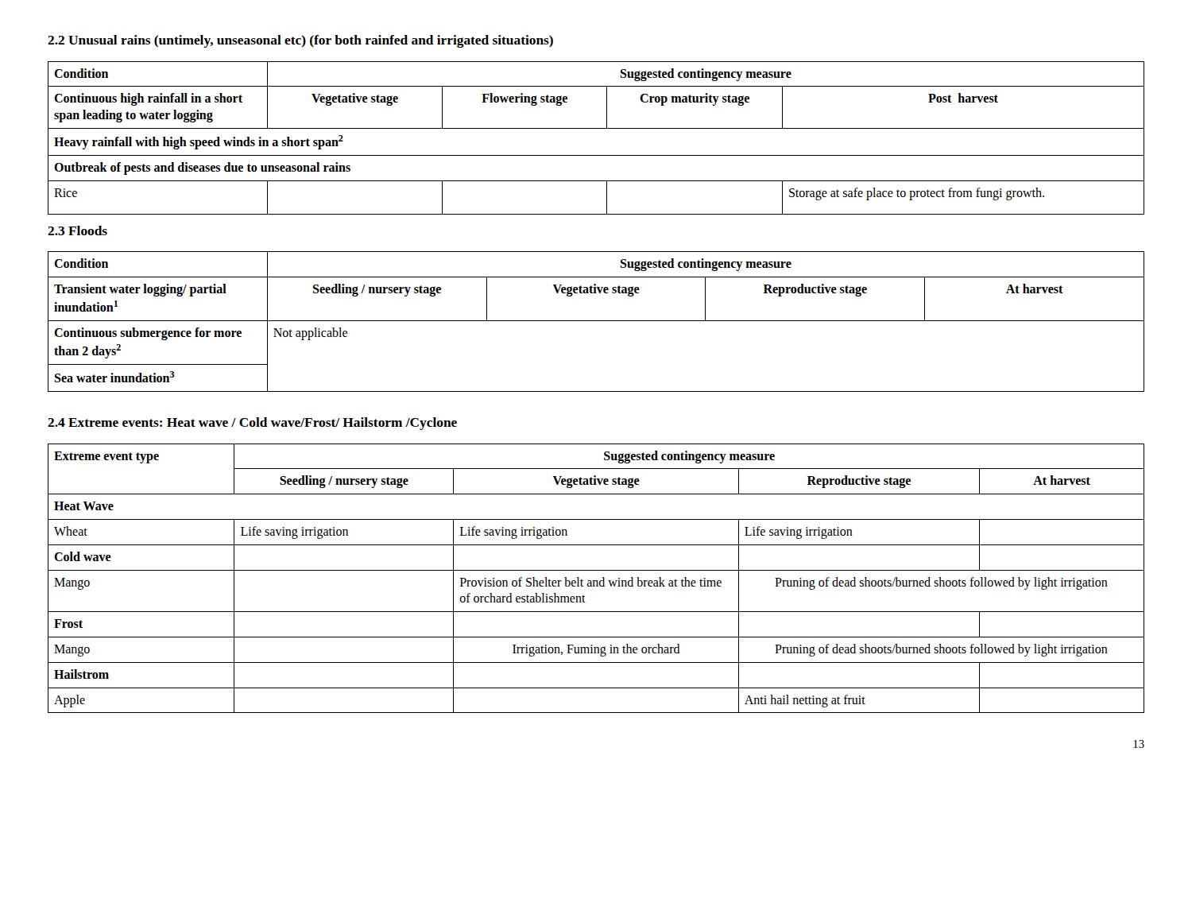2.2 Unusual rains (untimely, unseasonal etc) (for both rainfed and irrigated situations)
| Condition | Suggested contingency measure |
| --- | --- |
| Continuous high rainfall in a short span leading to water logging | Vegetative stage | Flowering stage | Crop maturity stage | Post harvest |
| Heavy rainfall with high speed winds in a short span 2 |
| Outbreak of pests and diseases due to unseasonal rains |
| Rice | | | | Storage at safe place to protect from fungi growth. |
2.3 Floods
| Condition | Suggested contingency measure |
| --- | --- |
| Transient water logging/ partial inundation 1 | Seedling / nursery stage | Vegetative stage | Reproductive stage | At harvest |
| Continuous submergence for more than 2 days 2 | Not applicable |
| Sea water inundation 3 |
2.4 Extreme events: Heat wave / Cold wave/Frost/ Hailstorm /Cyclone
| Extreme event type | Suggested contingency measure |
| --- | --- |
| Seedling / nursery stage | Vegetative stage | Reproductive stage | At harvest |
| Heat Wave |
| Wheat | Life saving irrigation | Life saving irrigation | Life saving irrigation | |
| Cold wave | | | | |
| Mango | | Provision of Shelter belt and wind break at the time of orchard establishment | Pruning of dead shoots/burned shoots followed by light irrigation |
| Frost | | | | |
| Mango | | Irrigation, Fuming in the orchard | Pruning of dead shoots/burned shoots followed by light irrigation |
| Hailstrom | | | | |
| Apple | | | Anti hail netting at fruit | |
13